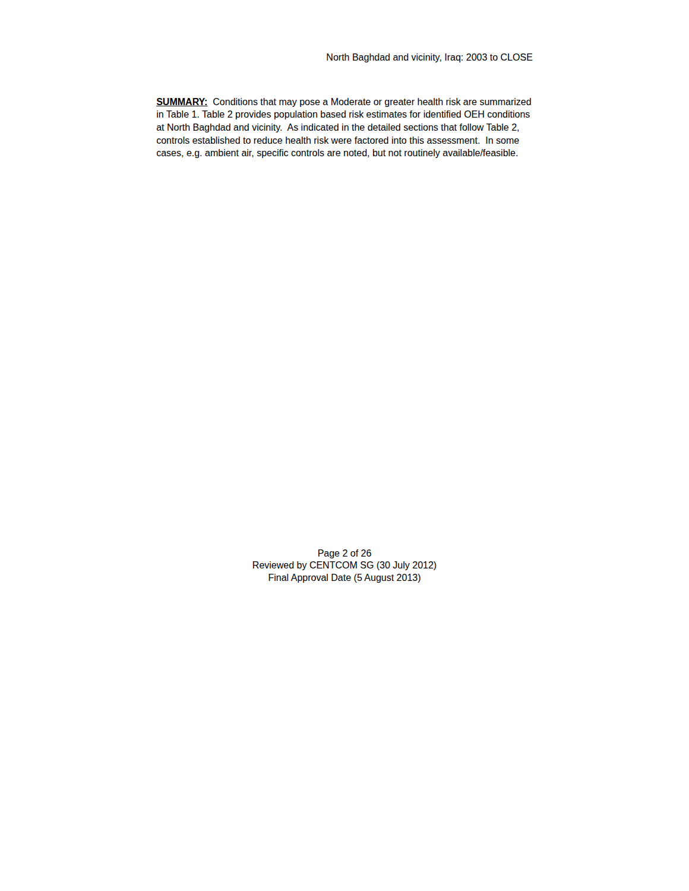North Baghdad and vicinity, Iraq: 2003 to CLOSE
SUMMARY: Conditions that may pose a Moderate or greater health risk are summarized in Table 1. Table 2 provides population based risk estimates for identified OEH conditions at North Baghdad and vicinity. As indicated in the detailed sections that follow Table 2, controls established to reduce health risk were factored into this assessment. In some cases, e.g. ambient air, specific controls are noted, but not routinely available/feasible.
Page 2 of 26
Reviewed by CENTCOM SG (30 July 2012)
Final Approval Date (5 August 2013)